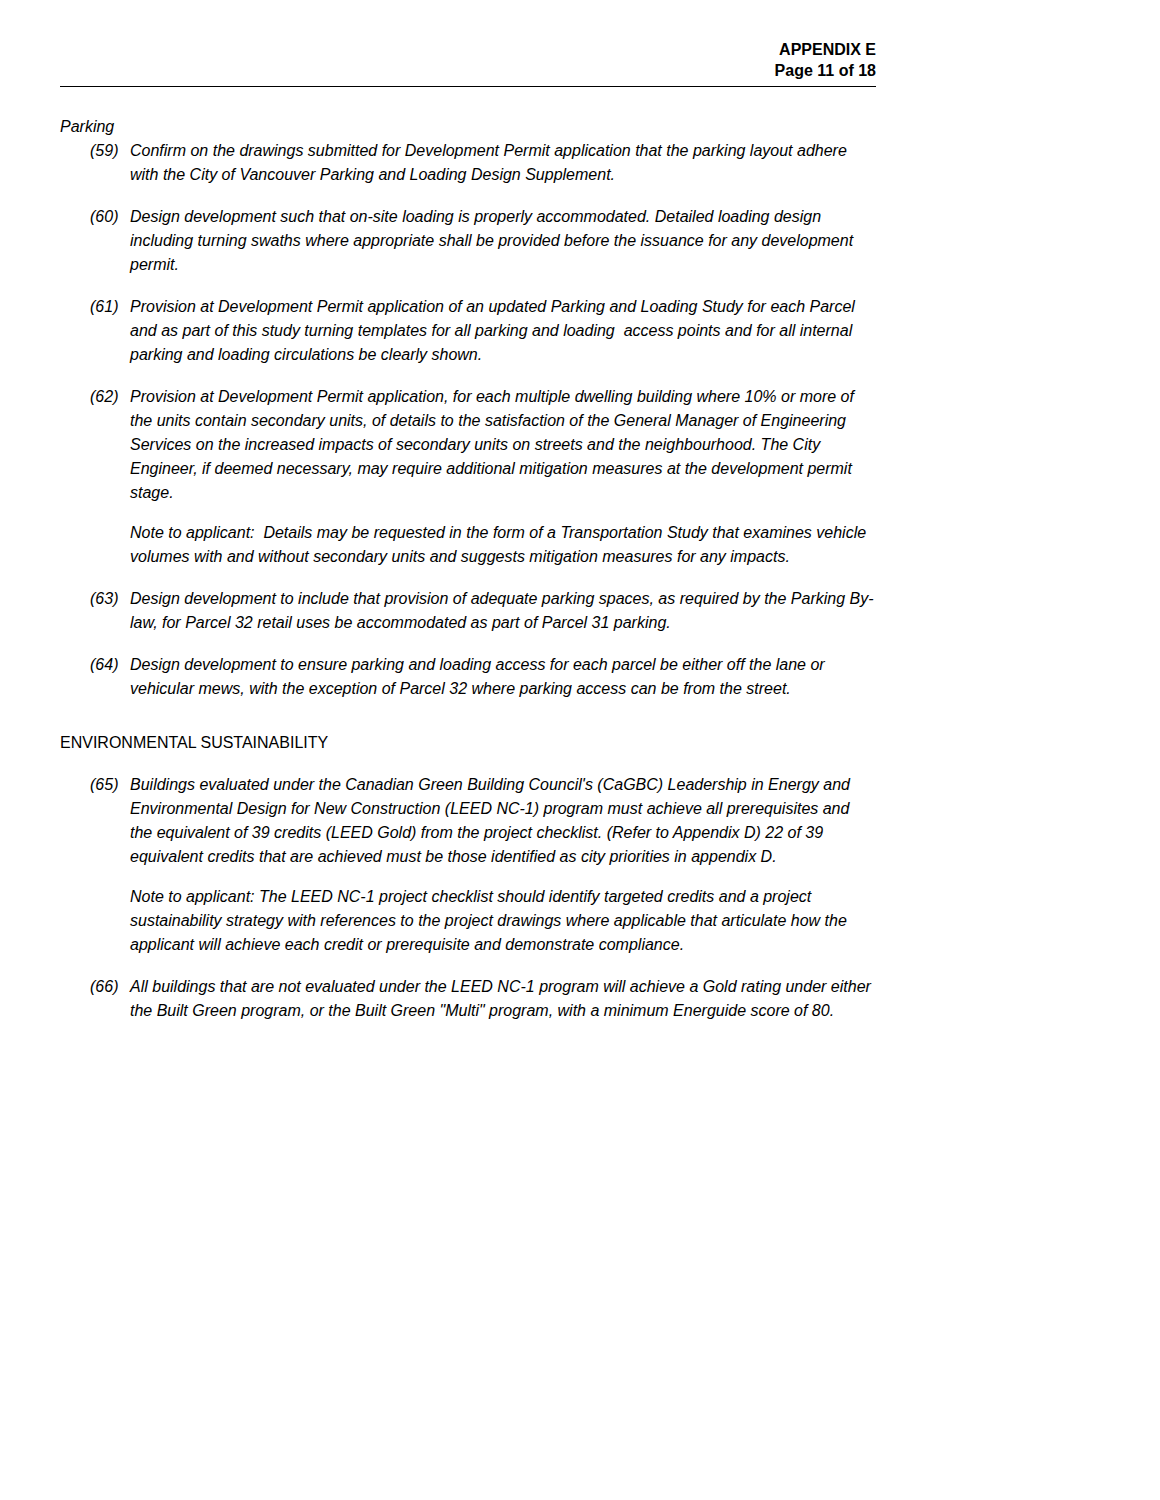APPENDIX E
Page 11 of 18
Parking
(59)
Confirm on the drawings submitted for Development Permit application that the parking layout adhere with the City of Vancouver Parking and Loading Design Supplement.
(60)
Design development such that on-site loading is properly accommodated. Detailed loading design including turning swaths where appropriate shall be provided before the issuance for any development permit.
(61)
Provision at Development Permit application of an updated Parking and Loading Study for each Parcel and as part of this study turning templates for all parking and loading access points and for all internal parking and loading circulations be clearly shown.
(62)
Provision at Development Permit application, for each multiple dwelling building where 10% or more of the units contain secondary units, of details to the satisfaction of the General Manager of Engineering Services on the increased impacts of secondary units on streets and the neighbourhood. The City Engineer, if deemed necessary, may require additional mitigation measures at the development permit stage.
Note to applicant: Details may be requested in the form of a Transportation Study that examines vehicle volumes with and without secondary units and suggests mitigation measures for any impacts.
(63)
Design development to include that provision of adequate parking spaces, as required by the Parking By-law, for Parcel 32 retail uses be accommodated as part of Parcel 31 parking.
(64)
Design development to ensure parking and loading access for each parcel be either off the lane or vehicular mews, with the exception of Parcel 32 where parking access can be from the street.
ENVIRONMENTAL SUSTAINABILITY
(65)
Buildings evaluated under the Canadian Green Building Council's (CaGBC) Leadership in Energy and Environmental Design for New Construction (LEED NC-1) program must achieve all prerequisites and the equivalent of 39 credits (LEED Gold) from the project checklist. (Refer to Appendix D) 22 of 39 equivalent credits that are achieved must be those identified as city priorities in appendix D.
Note to applicant: The LEED NC-1 project checklist should identify targeted credits and a project sustainability strategy with references to the project drawings where applicable that articulate how the applicant will achieve each credit or prerequisite and demonstrate compliance.
(66)
All buildings that are not evaluated under the LEED NC-1 program will achieve a Gold rating under either the Built Green program, or the Built Green "Multi" program, with a minimum Energuide score of 80.